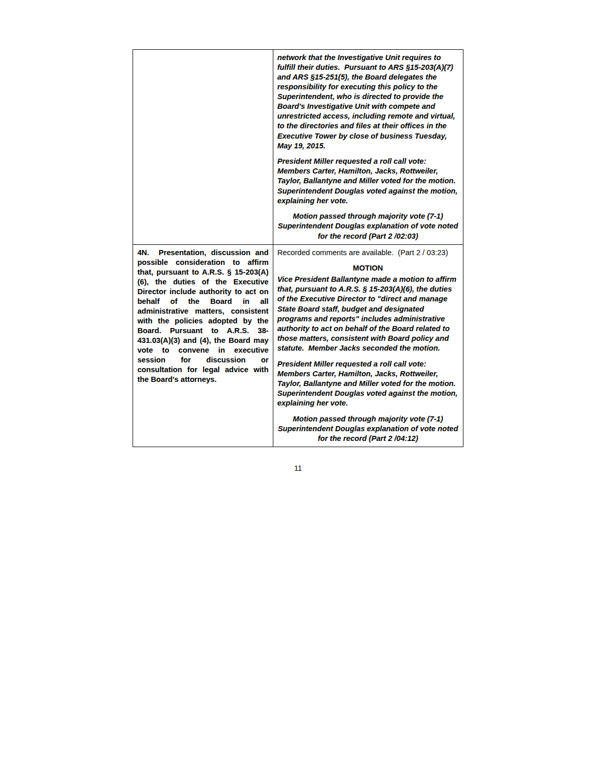| | network that the Investigative Unit requires to fulfill their duties. Pursuant to ARS §15-203(A)(7) and ARS §15-251(5), the Board delegates the responsibility for executing this policy to the Superintendent, who is directed to provide the Board's Investigative Unit with compete and unrestricted access, including remote and virtual, to the directories and files at their offices in the Executive Tower by close of business Tuesday, May 19, 2015. President Miller requested a roll call vote: Members Carter, Hamilton, Jacks, Rottweiler, Taylor, Ballantyne and Miller voted for the motion. Superintendent Douglas voted against the motion, explaining her vote. Motion passed through majority vote (7-1) Superintendent Douglas explanation of vote noted for the record (Part 2 /02:03) |
| 4N. Presentation, discussion and possible consideration to affirm that, pursuant to A.R.S. § 15-203(A)(6), the duties of the Executive Director include authority to act on behalf of the Board in all administrative matters, consistent with the policies adopted by the Board. Pursuant to A.R.S. 38-431.03(A)(3) and (4), the Board may vote to convene in executive session for discussion or consultation for legal advice with the Board's attorneys. | Recorded comments are available. (Part 2 / 03:23) MOTION Vice President Ballantyne made a motion to affirm that, pursuant to A.R.S. § 15-203(A)(6), the duties of the Executive Director to "direct and manage State Board staff, budget and designated programs and reports" includes administrative authority to act on behalf of the Board related to those matters, consistent with Board policy and statute. Member Jacks seconded the motion. President Miller requested a roll call vote: Members Carter, Hamilton, Jacks, Rottweiler, Taylor, Ballantyne and Miller voted for the motion. Superintendent Douglas voted against the motion, explaining her vote. Motion passed through majority vote (7-1) Superintendent Douglas explanation of vote noted for the record (Part 2 /04:12) |
11